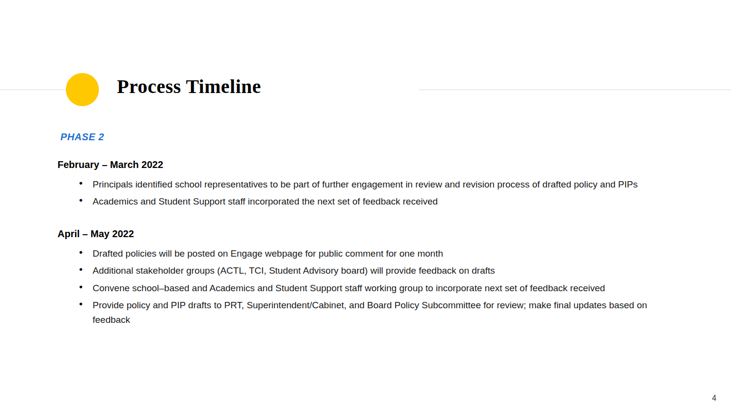Process Timeline
PHASE 2
February – March 2022
Principals identified school representatives to be part of further engagement in review and revision process of drafted policy and PIPs
Academics and Student Support staff incorporated the next set of feedback received
April – May 2022
Drafted policies will be posted on Engage webpage for public comment for one month
Additional stakeholder groups (ACTL, TCI, Student Advisory board) will provide feedback on drafts
Convene school–based and Academics and Student Support staff working group to incorporate next set of feedback received
Provide policy and PIP drafts to PRT, Superintendent/Cabinet, and Board Policy Subcommittee for review; make final updates based on feedback
4